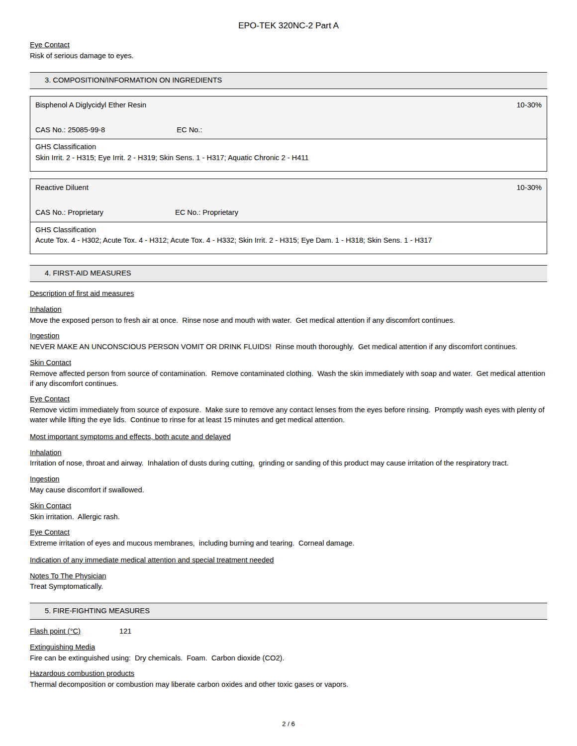EPO-TEK 320NC-2 Part A
Eye Contact
Risk of serious damage to eyes.
3. COMPOSITION/INFORMATION ON INGREDIENTS
Bisphenol A Diglycidyl Ether Resin 10-30%
CAS No.: 25085-99-8 EC No.:
GHS Classification
Skin Irrit. 2 - H315; Eye Irrit. 2 - H319; Skin Sens. 1 - H317; Aquatic Chronic 2 - H411
Reactive Diluent 10-30%
CAS No.: Proprietary EC No.: Proprietary
GHS Classification
Acute Tox. 4 - H302; Acute Tox. 4 - H312; Acute Tox. 4 - H332; Skin Irrit. 2 - H315; Eye Dam. 1 - H318; Skin Sens. 1 - H317
4. FIRST-AID MEASURES
Description of first aid measures
Inhalation
Move the exposed person to fresh air at once. Rinse nose and mouth with water. Get medical attention if any discomfort continues.
Ingestion
NEVER MAKE AN UNCONSCIOUS PERSON VOMIT OR DRINK FLUIDS! Rinse mouth thoroughly. Get medical attention if any discomfort continues.
Skin Contact
Remove affected person from source of contamination. Remove contaminated clothing. Wash the skin immediately with soap and water. Get medical attention if any discomfort continues.
Eye Contact
Remove victim immediately from source of exposure. Make sure to remove any contact lenses from the eyes before rinsing. Promptly wash eyes with plenty of water while lifting the eye lids. Continue to rinse for at least 15 minutes and get medical attention.
Most important symptoms and effects, both acute and delayed
Inhalation
Irritation of nose, throat and airway. Inhalation of dusts during cutting, grinding or sanding of this product may cause irritation of the respiratory tract.
Ingestion
May cause discomfort if swallowed.
Skin Contact
Skin irritation. Allergic rash.
Eye Contact
Extreme irritation of eyes and mucous membranes, including burning and tearing. Corneal damage.
Indication of any immediate medical attention and special treatment needed
Notes To The Physician
Treat Symptomatically.
5. FIRE-FIGHTING MEASURES
Flash point (°C) 121
Extinguishing Media
Fire can be extinguished using: Dry chemicals. Foam. Carbon dioxide (CO2).
Hazardous combustion products
Thermal decomposition or combustion may liberate carbon oxides and other toxic gases or vapors.
2 / 6